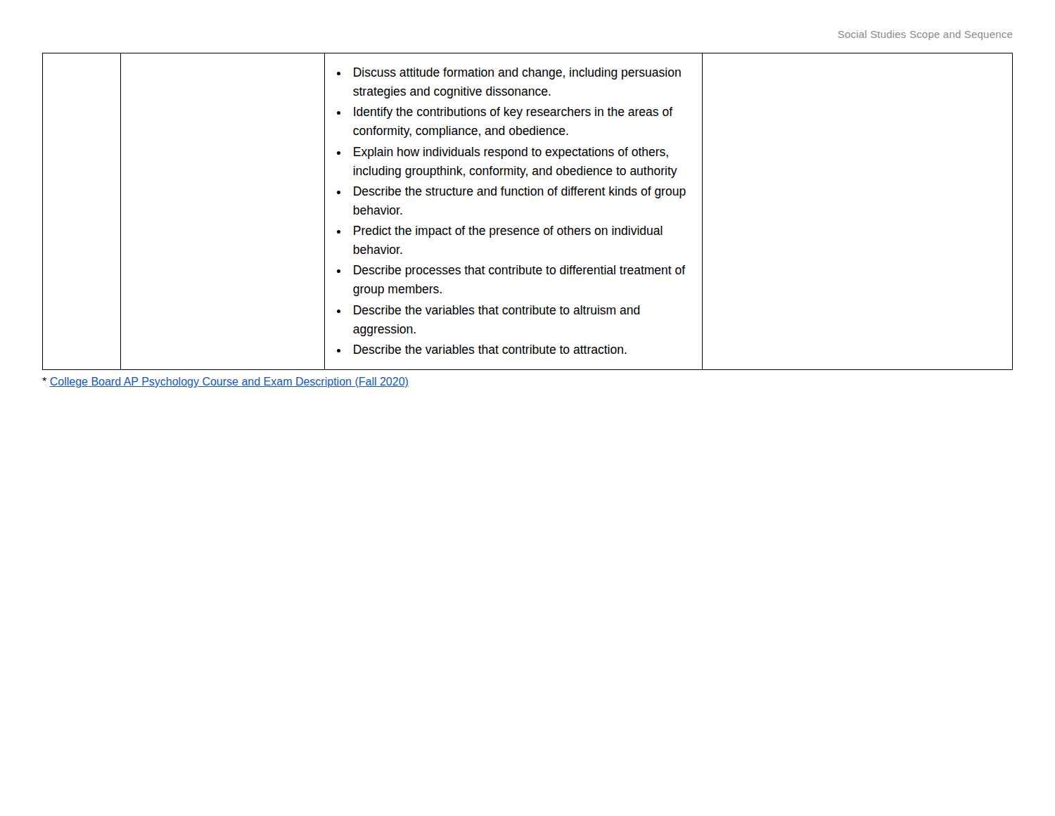Social Studies Scope and Sequence
| | | Discuss attitude formation and change, including persuasion strategies and cognitive dissonance. Identify the contributions of key researchers in the areas of conformity, compliance, and obedience. Explain how individuals respond to expectations of others, including groupthink, conformity, and obedience to authority Describe the structure and function of different kinds of group behavior. Predict the impact of the presence of others on individual behavior. Describe processes that contribute to differential treatment of group members. Describe the variables that contribute to altruism and aggression. Describe the variables that contribute to attraction. | |
* College Board AP Psychology Course and Exam Description (Fall 2020)